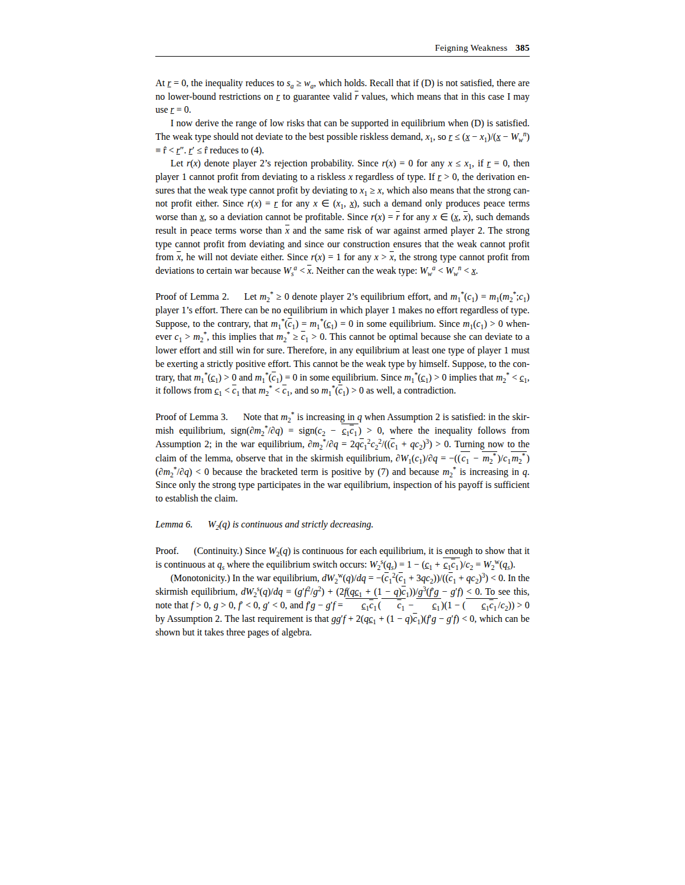Feigning Weakness 385
At r = 0, the inequality reduces to sa ≥ wa, which holds. Recall that if (D) is not satisfied, there are no lower-bound restrictions on r to guarantee valid r values, which means that in this case I may use r = 0.
I now derive the range of low risks that can be supported in equilibrium when (D) is satisfied. The weak type should not deviate to the best possible riskless demand, x1, so r ≤ (x − x1)/(x − Wwn) ≡ r̂ < r″. r′ ≤ r̂ reduces to (4).
Let r(x) denote player 2’s rejection probability. Since r(x) = 0 for any x ≤ x1, if r = 0, then player 1 cannot profit from deviating to a riskless x regardless of type. If r > 0, the derivation ensures that the weak type cannot profit by deviating to x1 ≥ x, which also means that the strong cannot profit either. Since r(x) = r for any x ∈ (x1, x), such a demand only produces peace terms worse than x, so a deviation cannot be profitable. Since r(x) = r for any x ∈ (x, x), such demands result in peace terms worse than x and the same risk of war against armed player 2. The strong type cannot profit from deviating and since our construction ensures that the weak cannot profit from x, he will not deviate either. Since r(x) = 1 for any x > x, the strong type cannot profit from deviations to certain war because Wsa < x. Neither can the weak type: Wwa < Wwn < x.
Proof of Lemma 2. Let m2* ≥ 0 denote player 2’s equilibrium effort, and m1*(c1) = m1(m2*;c1) player 1’s effort. There can be no equilibrium in which player 1 makes no effort regardless of type. Suppose, to the contrary, that m1*(c1) = m1*(c1) = 0 in some equilibrium. Since m1(c1) > 0 whenever c1 > m2*, this implies that m2* ≥ c1 > 0. This cannot be optimal because she can deviate to a lower effort and still win for sure. Therefore, in any equilibrium at least one type of player 1 must be exerting a strictly positive effort. This cannot be the weak type by himself. Suppose, to the contrary, that m1*(c1) > 0 and m1*(c1) = 0 in some equilibrium. Since m1*(c1) > 0 implies that m2* < c1, it follows from c1 < c1 that m2* < c1, and so m1*(c1) > 0 as well, a contradiction.
Proof of Lemma 3. Note that m2* is increasing in q when Assumption 2 is satisfied: in the skirmish equilibrium, sign(∂m2*/∂q) = sign(c2 − c1c1) > 0, where the inequality follows from Assumption 2; in the war equilibrium, ∂m2*/∂q = 2qc12c22/((c1 + qc2)3) > 0. Turning now to the claim of the lemma, observe that in the skirmish equilibrium, ∂W1(c1)/∂q = −((c1 − m2*)/c1m2*)(∂m2*/∂q) < 0 because the bracketed term is positive by (7) and because m2* is increasing in q. Since only the strong type participates in the war equilibrium, inspection of his payoff is sufficient to establish the claim.
Lemma 6. W2(q) is continuous and strictly decreasing.
Proof. (Continuity.) Since W2(q) is continuous for each equilibrium, it is enough to show that it is continuous at qs where the equilibrium switch occurs: W2s(qs) = 1 − (c1 + c1c1)/c2 = W2w(qs).
(Monotonicity.) In the war equilibrium, dW2w(q)/dq = −(c12(c1 + 3qc2))/((c1 + qc2)3) < 0. In the skirmish equilibrium, dW2s(q)/dq = (g′f2/g2) + (2f(qc1 + (1 − q)c1))/g3(f′g − g′f) < 0. To see this, note that f > 0, g > 0, f′ < 0, g′ < 0, and f′g − g′f = c1c1(c1 − c1)(1 − (c1c1/c2)) > 0 by Assumption 2. The last requirement is that gg′f + 2(qc1 + (1 − q)c1)(f′g − g′f) < 0, which can be shown but it takes three pages of algebra.